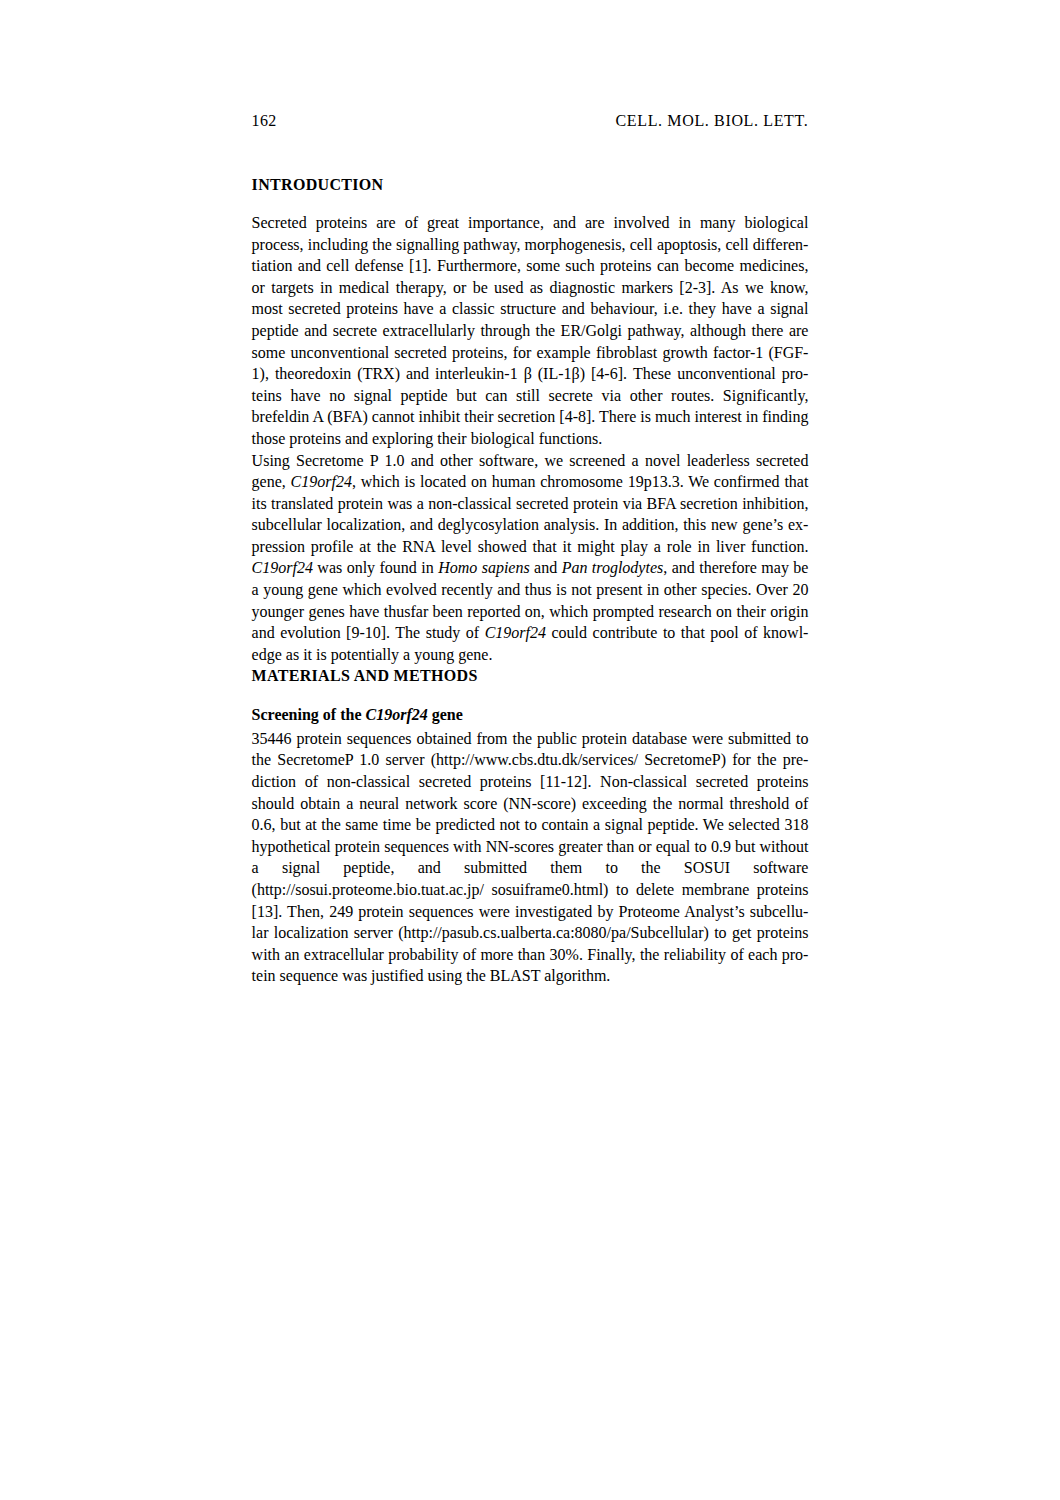162 CELL. MOL. BIOL. LETT.
INTRODUCTION
Secreted proteins are of great importance, and are involved in many biological process, including the signalling pathway, morphogenesis, cell apoptosis, cell differentiation and cell defense [1]. Furthermore, some such proteins can become medicines, or targets in medical therapy, or be used as diagnostic markers [2-3]. As we know, most secreted proteins have a classic structure and behaviour, i.e. they have a signal peptide and secrete extracellularly through the ER/Golgi pathway, although there are some unconventional secreted proteins, for example fibroblast growth factor-1 (FGF-1), theoredoxin (TRX) and interleukin-1 β (IL-1β) [4-6]. These unconventional proteins have no signal peptide but can still secrete via other routes. Significantly, brefeldin A (BFA) cannot inhibit their secretion [4-8]. There is much interest in finding those proteins and exploring their biological functions.
Using Secretome P 1.0 and other software, we screened a novel leaderless secreted gene, C19orf24, which is located on human chromosome 19p13.3. We confirmed that its translated protein was a non-classical secreted protein via BFA secretion inhibition, subcellular localization, and deglycosylation analysis. In addition, this new gene’s expression profile at the RNA level showed that it might play a role in liver function. C19orf24 was only found in Homo sapiens and Pan troglodytes, and therefore may be a young gene which evolved recently and thus is not present in other species. Over 20 younger genes have thusfar been reported on, which prompted research on their origin and evolution [9-10]. The study of C19orf24 could contribute to that pool of knowledge as it is potentially a young gene.
MATERIALS AND METHODS
Screening of the C19orf24 gene
35446 protein sequences obtained from the public protein database were submitted to the SecretomeP 1.0 server (http://www.cbs.dtu.dk/services/ SecretomeP) for the prediction of non-classical secreted proteins [11-12]. Non-classical secreted proteins should obtain a neural network score (NN-score) exceeding the normal threshold of 0.6, but at the same time be predicted not to contain a signal peptide. We selected 318 hypothetical protein sequences with NN-scores greater than or equal to 0.9 but without a signal peptide, and submitted them to the SOSUI software (http://sosui.proteome.bio.tuat.ac.jp/ sosuiframe0.html) to delete membrane proteins [13]. Then, 249 protein sequences were investigated by Proteome Analyst’s subcellular localization server (http://pasub.cs.ualberta.ca:8080/pa/Subcellular) to get proteins with an extracellular probability of more than 30%. Finally, the reliability of each protein sequence was justified using the BLAST algorithm.